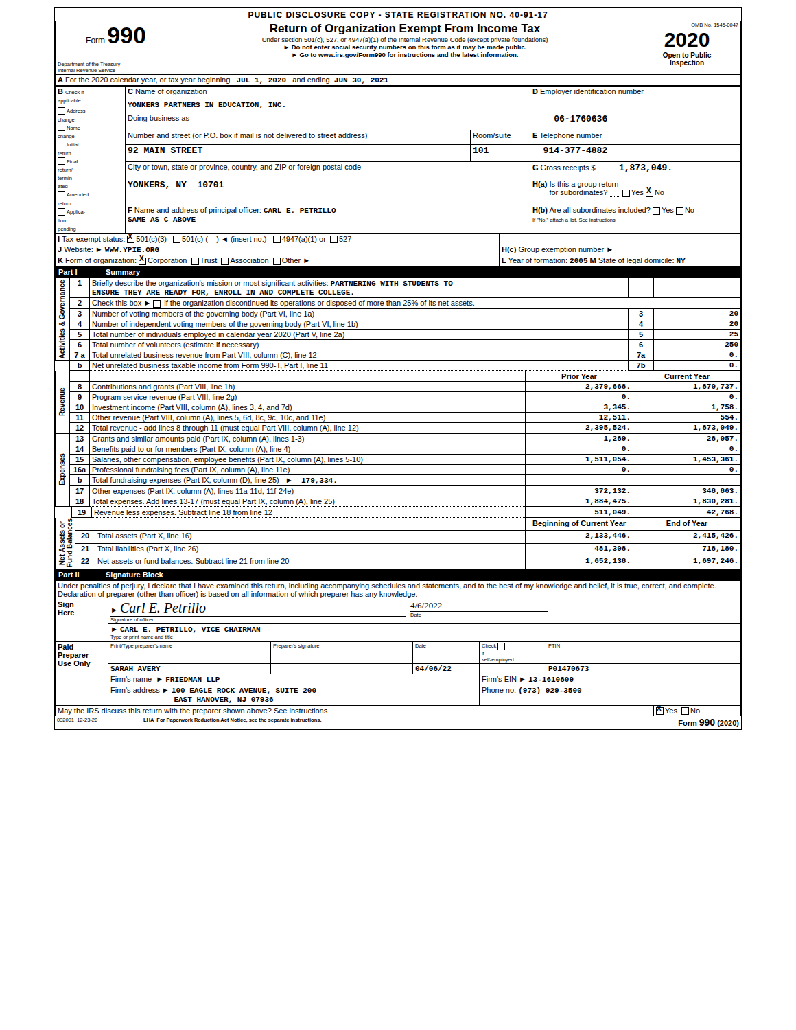PUBLIC DISCLOSURE COPY - STATE REGISTRATION NO. 40-91-17
| Form 990 Department of the Treasury Internal Revenue Service | Return of Organization Exempt From Income Tax Under section 501(c), 527, or 4947(a)(1) of the Internal Revenue Code (except private foundations) ► Do not enter social security numbers on this form as it may be made public. ► Go to www.irs.gov/Form990 for instructions and the latest information. | OMB No. 1545-0047 2020 Open to Public Inspection |
| A For the 2020 calendar year, or tax year beginning JUL 1, 2020 and ending JUN 30, 2021 |
| B Check if applicable: Address change Name change Initial return Final return/ termin- ated Amended return Applica- tion pending | C Name of organization | D Employer identification number |
| YONKERS PARTNERS IN EDUCATION, INC. |
| Doing business as | 06-1760636 |
| Number and street (or P.O. box if mail is not delivered to street address) | Room/suite | E Telephone number |
| 92 MAIN STREET | 101 | 914-377-4882 |
| City or town, state or province, country, and ZIP or foreign postal code | G Gross receipts $ 1,873,049. |
| YONKERS, NY 10701 | H(a) Is this a group return for subordinates? Yes No |
| F Name and address of principal officer: CARL E. PETRILLO SAME AS C ABOVE | H(b) Are all subordinates included? Yes No If "No," attach a list. See instructions |
| I Tax-exempt status: 501(c)(3) 501(c) ( ) ◄ (insert no.) 4947(a)(1) or 527 | |
| J Website: ► WWW.YPIE.ORG | H(c) Group exemption number ► |
| K Form of organization: Corporation Trust Association Other ► | L Year of formation: 2005 M State of legal domicile: NY |
| Part I | Summary |
| Activities & Governance | 1 | Briefly describe the organization's mission or most significant activities: PARTNERING WITH STUDENTS TO ENSURE THEY ARE READY FOR, ENROLL IN AND COMPLETE COLLEGE. | | |
| 2 | Check this box ► if the organization discontinued its operations or disposed of more than 25% of its net assets. |
| 3 | Number of voting members of the governing body (Part VI, line 1a) | 3 | 20 |
| 4 | Number of independent voting members of the governing body (Part VI, line 1b) | 4 | 20 |
| 5 | Total number of individuals employed in calendar year 2020 (Part V, line 2a) | 5 | 25 |
| 6 | Total number of volunteers (estimate if necessary) | 6 | 250 |
| 7 a | Total unrelated business revenue from Part VIII, column (C), line 12 | 7a | 0. |
| | b | Net unrelated business taxable income from Form 990-T, Part I, line 11 | 7b | 0. |
| Revenue | | | Prior Year | Current Year |
| 8 | Contributions and grants (Part VIII, line 1h) | 2,379,668. | 1,870,737. |
| 9 | Program service revenue (Part VIII, line 2g) | 0. | 0. |
| 10 | Investment income (Part VIII, column (A), lines 3, 4, and 7d) | 3,345. | 1,758. |
| 11 | Other revenue (Part VIII, column (A), lines 5, 6d, 8c, 9c, 10c, and 11e) | 12,511. | 554. |
| 12 | Total revenue - add lines 8 through 11 (must equal Part VIII, column (A), line 12) | 2,395,524. | 1,873,049. |
| Expenses | 13 | Grants and similar amounts paid (Part IX, column (A), lines 1-3) | 1,289. | 28,057. |
| 14 | Benefits paid to or for members (Part IX, column (A), line 4) | 0. | 0. |
| 15 | Salaries, other compensation, employee benefits (Part IX, column (A), lines 5-10) | 1,511,054. | 1,453,361. |
| 16a | Professional fundraising fees (Part IX, column (A), line 11e) | 0. | 0. |
| b | Total fundraising expenses (Part IX, column (D), line 25) ► 179,334. | | |
| 17 | Other expenses (Part IX, column (A), lines 11a-11d, 11f-24e) | 372,132. | 348,863. |
| 18 | Total expenses. Add lines 13-17 (must equal Part IX, column (A), line 25) | 1,884,475. | 1,830,281. |
| | 19 | Revenue less expenses. Subtract line 18 from line 12 | 511,049. | 42,768. |
| Net Assets or Fund Balances | | | Beginning of Current Year | End of Year |
| 20 | Total assets (Part X, line 16) | 2,133,446. | 2,415,426. |
| 21 | Total liabilities (Part X, line 26) | 481,308. | 718,180. |
| 22 | Net assets or fund balances. Subtract line 21 from line 20 | 1,652,138. | 1,697,246. |
| Part II | Signature Block |
| Under penalties of perjury, I declare that I have examined this return, including accompanying schedules and statements, and to the best of my knowledge and belief, it is true, correct, and complete. Declaration of preparer (other than officer) is based on all information of which preparer has any knowledge. |
| Sign Here | ► Carl E. Petrillo Signature of officer | 4/6/2022 Date | |
| ► CARL E. PETRILLO, VICE CHAIRMAN Type or print name and title |
| Paid Preparer Use Only | Print/Type preparer's name | Preparer's signature | Date | Check if self-employed | PTIN |
| SARAH AVERY | | 04/06/22 | | P01470673 |
| Firm's name ► FRIEDMAN LLP | Firm's EIN ► 13-1610809 |
| Firm's address ► 100 EAGLE ROCK AVENUE, SUITE 200 EAST HANOVER, NJ 07936 | Phone no. (973) 929-3500 |
| May the IRS discuss this return with the preparer shown above? See instructions | Yes No |
| 032001 12-23-20 | LHA For Paperwork Reduction Act Notice, see the separate instructions. | Form 990 (2020) |